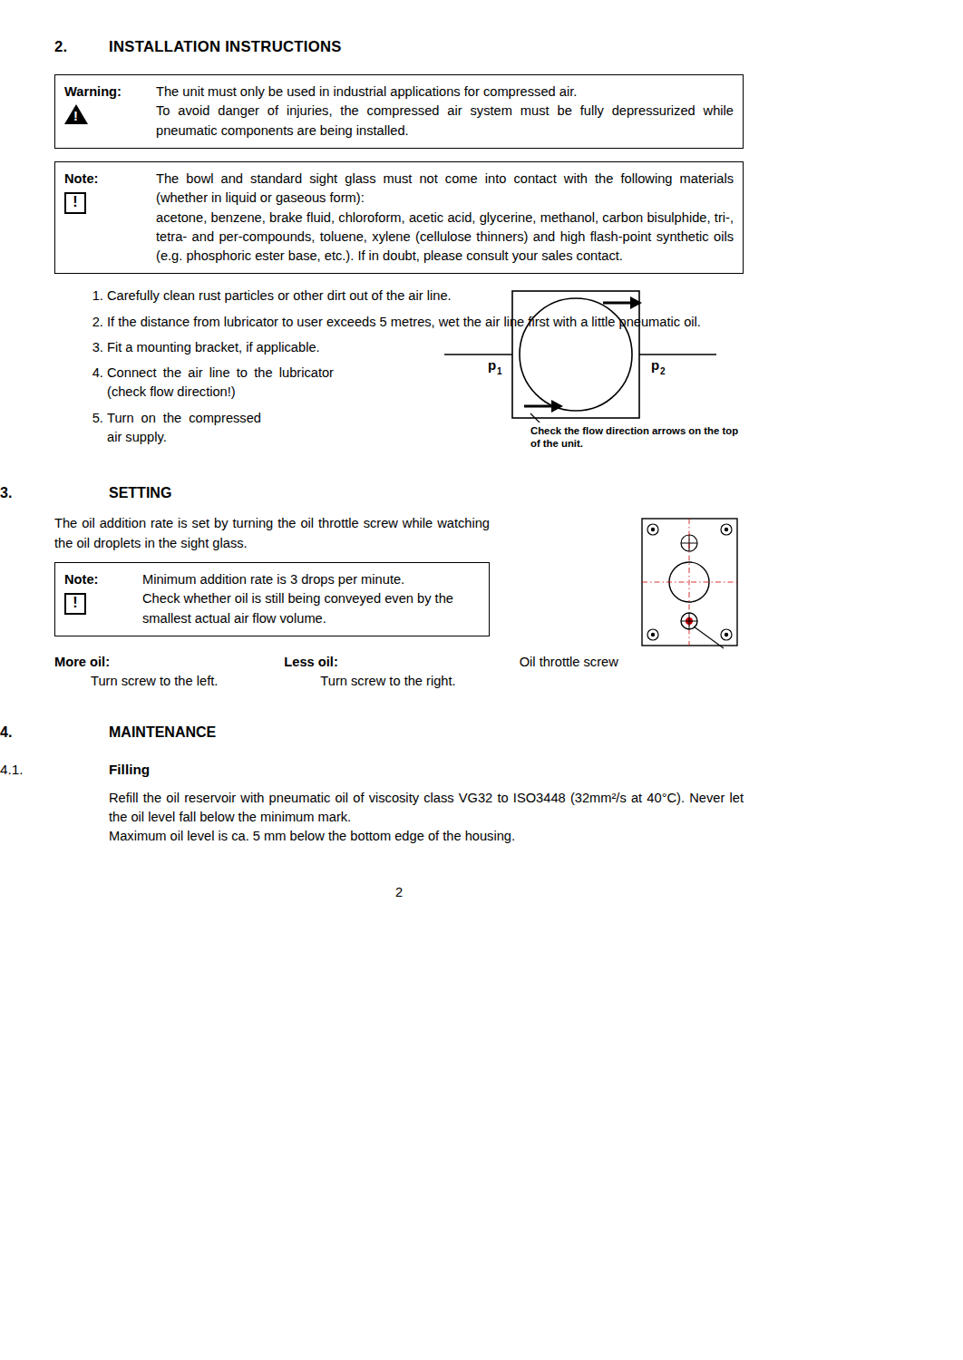2. INSTALLATION INSTRUCTIONS
Warning:
The unit must only be used in industrial applications for compressed air.
To avoid danger of injuries, the compressed air system must be fully depressurized while pneumatic components are being installed.
Note: !
The bowl and standard sight glass must not come into contact with the following materials (whether in liquid or gaseous form):
acetone, benzene, brake fluid, chloroform, acetic acid, glycerine, methanol, carbon bisulphide, tri-, tetra- and per-compounds, toluene, xylene (cellulose thinners) and high flash-point synthetic oils (e.g. phosphoric ester base, etc.). If in doubt, please consult your sales contact.
p 1 p 2
Check the flow direction arrows on the top of the unit.
Carefully clean rust particles or other dirt out of the air line.
If the distance from lubricator to user exceeds 5 metres, wet the air line first with a little pneumatic oil.
Fit a mounting bracket, if applicable.
Connect the air line to the lubricator (check flow direction!)
Turn on the compressed air supply.
3. SETTING
The oil addition rate is set by turning the oil throttle screw while watching the oil droplets in the sight glass.
Note: !
Minimum addition rate is 3 drops per minute.
Check whether oil is still being conveyed even by the smallest actual air flow volume.
More oil:
Turn screw to the left.
Less oil:
Turn screw to the right.
Oil throttle screw
4. MAINTENANCE
4.1. Filling
Refill the oil reservoir with pneumatic oil of viscosity class VG32 to ISO3448 (32mm²/s at 40°C). Never let the oil level fall below the minimum mark.
Maximum oil level is ca. 5 mm below the bottom edge of the housing.
2